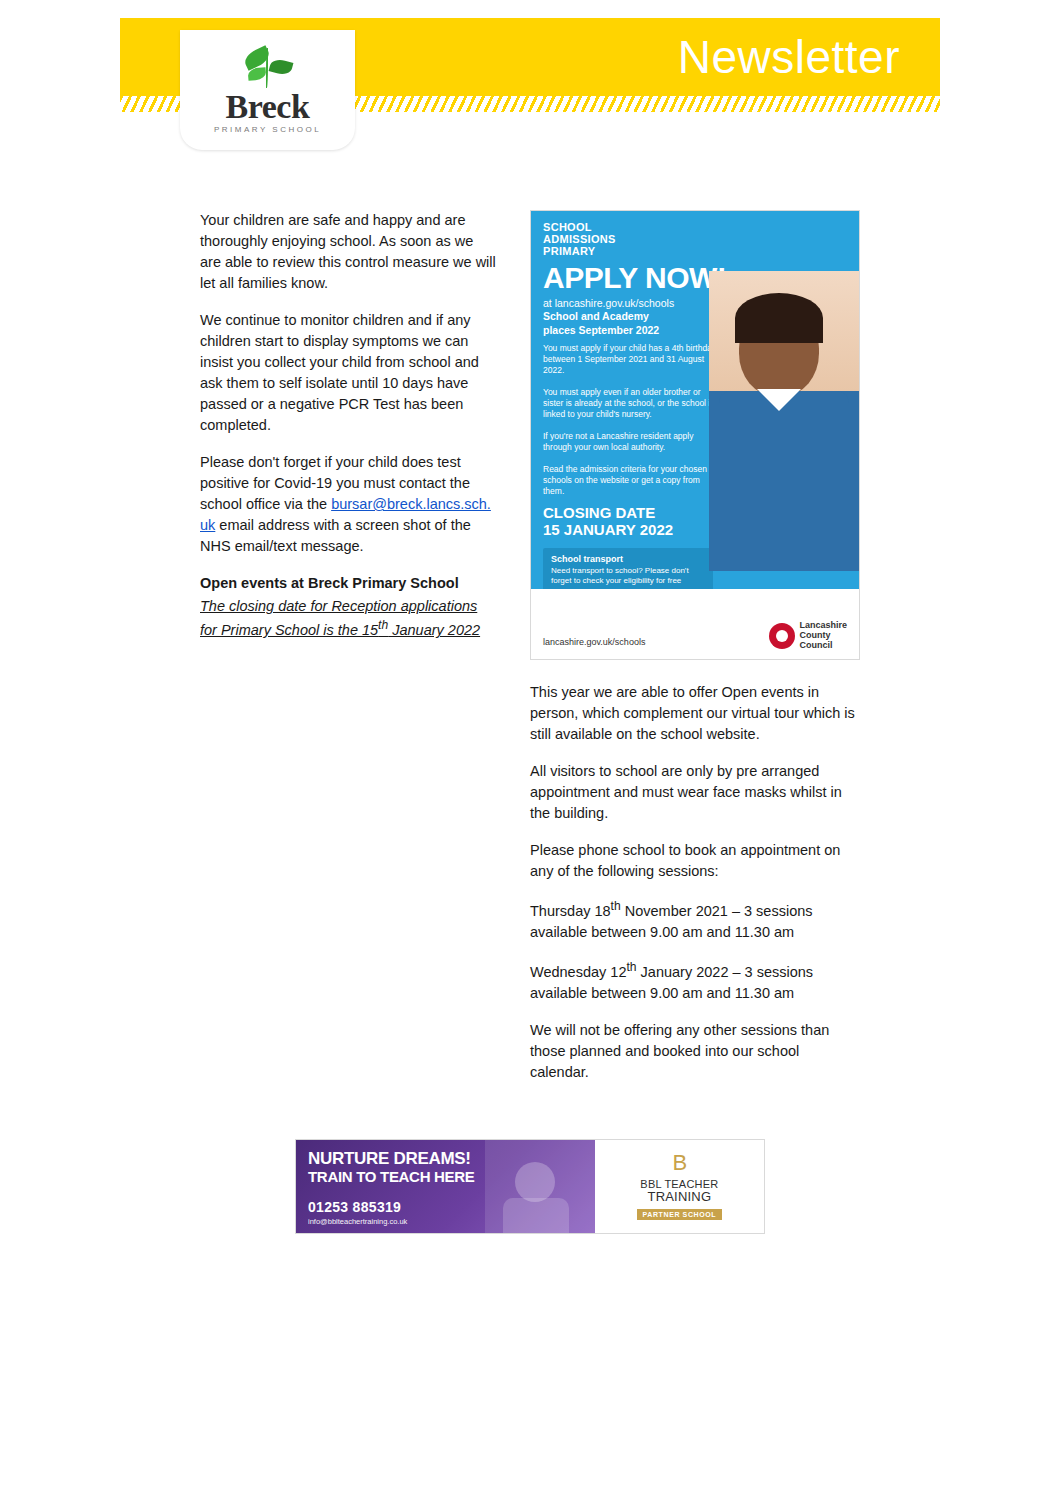Newsletter
Breck
Primary School
Your children are safe and happy and are thoroughly enjoying school. As soon as we are able to review this control measure we will let all families know.
We continue to monitor children and if any children start to display symptoms we can insist you collect your child from school and ask them to self isolate until 10 days have passed or a negative PCR Test has been completed.
Please don't forget if your child does test positive for Covid-19 you must contact the school office via the bursar@breck.lancs.sch.uk email address with a screen shot of the NHS email/text message.
Open events at Breck Primary School
The closing date for Reception applications for Primary School is the 15th January 2022
School
Admissions
Primary
APPLY NOW!
at lancashire.gov.uk/schools
School and Academy
places September 2022
You must apply if your child has a 4th birthday between 1 September 2021 and 31 August 2022.
You must apply even if an older brother or sister is already at the school, or the school is linked to your child's nursery.
If you're not a Lancashire resident apply through your own local authority.
Read the admission criteria for your chosen schools on the website or get a copy from them.
CLOSING DATE
15 JANUARY 2022
School transport
Need transport to school? Please don't forget to check your eligibility for free transport.
Search "school transport" at lancashire.gov.uk
lancashire.gov.uk/schools
Lancashire
County
Council
This year we are able to offer Open events in person, which complement our virtual tour which is still available on the school website.
All visitors to school are only by pre arranged appointment and must wear face masks whilst in the building.
Please phone school to book an appointment on any of the following sessions:
Thursday 18th November 2021 – 3 sessions available between 9.00 am and 11.30 am
Wednesday 12th January 2022 – 3 sessions available between 9.00 am and 11.30 am
We will not be offering any other sessions than those planned and booked into our school calendar.
NURTURE DREAMS!
TRAIN TO TEACH HERE
01253 885319
info@bblteachertraining.co.uk
B
BBL TEACHER
TRAINING
Partner School